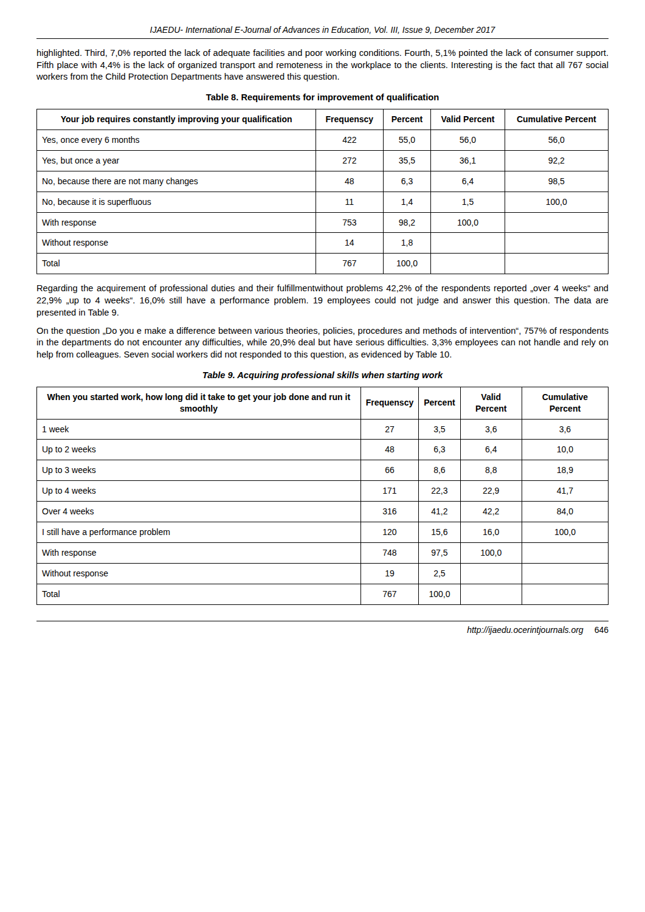IJAEDU- International E-Journal of Advances in Education, Vol. III, Issue 9, December 2017
highlighted. Third, 7,0% reported the lack of adequate facilities and poor working conditions. Fourth, 5,1% pointed the lack of consumer support. Fifth place with 4,4% is the lack of organized transport and remoteness in the workplace to the clients. Interesting is the fact that all 767 social workers from the Child Protection Departments have answered this question.
Table 8. Requirements for improvement of qualification
| Your job requires constantly improving your qualification | Frequenscy | Percent | Valid Percent | Cumulative Percent |
| --- | --- | --- | --- | --- |
| Yes, once every 6 months | 422 | 55,0 | 56,0 | 56,0 |
| Yes, but once a year | 272 | 35,5 | 36,1 | 92,2 |
| No, because there are not many changes | 48 | 6,3 | 6,4 | 98,5 |
| No, because it is superfluous | 11 | 1,4 | 1,5 | 100,0 |
| With response | 753 | 98,2 | 100,0 | |
| Without response | 14 | 1,8 | | |
| Total | 767 | 100,0 | | |
Regarding the acquirement of professional duties and their fulfillmentwithout problems 42,2% of the respondents reported „over 4 weeks“ and 22,9% „up to 4 weeks“. 16,0% still have a performance problem. 19 employees could not judge and answer this question. The data are presented in Table 9.
On the question „Do you e make a difference between various theories, policies, procedures and methods of intervention“, 757% of respondents in the departments do not encounter any difficulties, while 20,9% deal but have serious difficulties. 3,3% employees can not handle and rely on help from colleagues. Seven social workers did not responded to this question, as evidenced by Table 10.
Table 9. Acquiring professional skills when starting work
| When you started work, how long did it take to get your job done and run it smoothly | Frequenscy | Percent | Valid Percent | Cumulative Percent |
| --- | --- | --- | --- | --- |
| 1 week | 27 | 3,5 | 3,6 | 3,6 |
| Up to 2 weeks | 48 | 6,3 | 6,4 | 10,0 |
| Up to 3 weeks | 66 | 8,6 | 8,8 | 18,9 |
| Up to 4 weeks | 171 | 22,3 | 22,9 | 41,7 |
| Over 4 weeks | 316 | 41,2 | 42,2 | 84,0 |
| I still have a performance problem | 120 | 15,6 | 16,0 | 100,0 |
| With response | 748 | 97,5 | 100,0 | |
| Without response | 19 | 2,5 | | |
| Total | 767 | 100,0 | | |
http://ijaedu.ocerintjournals.org 646